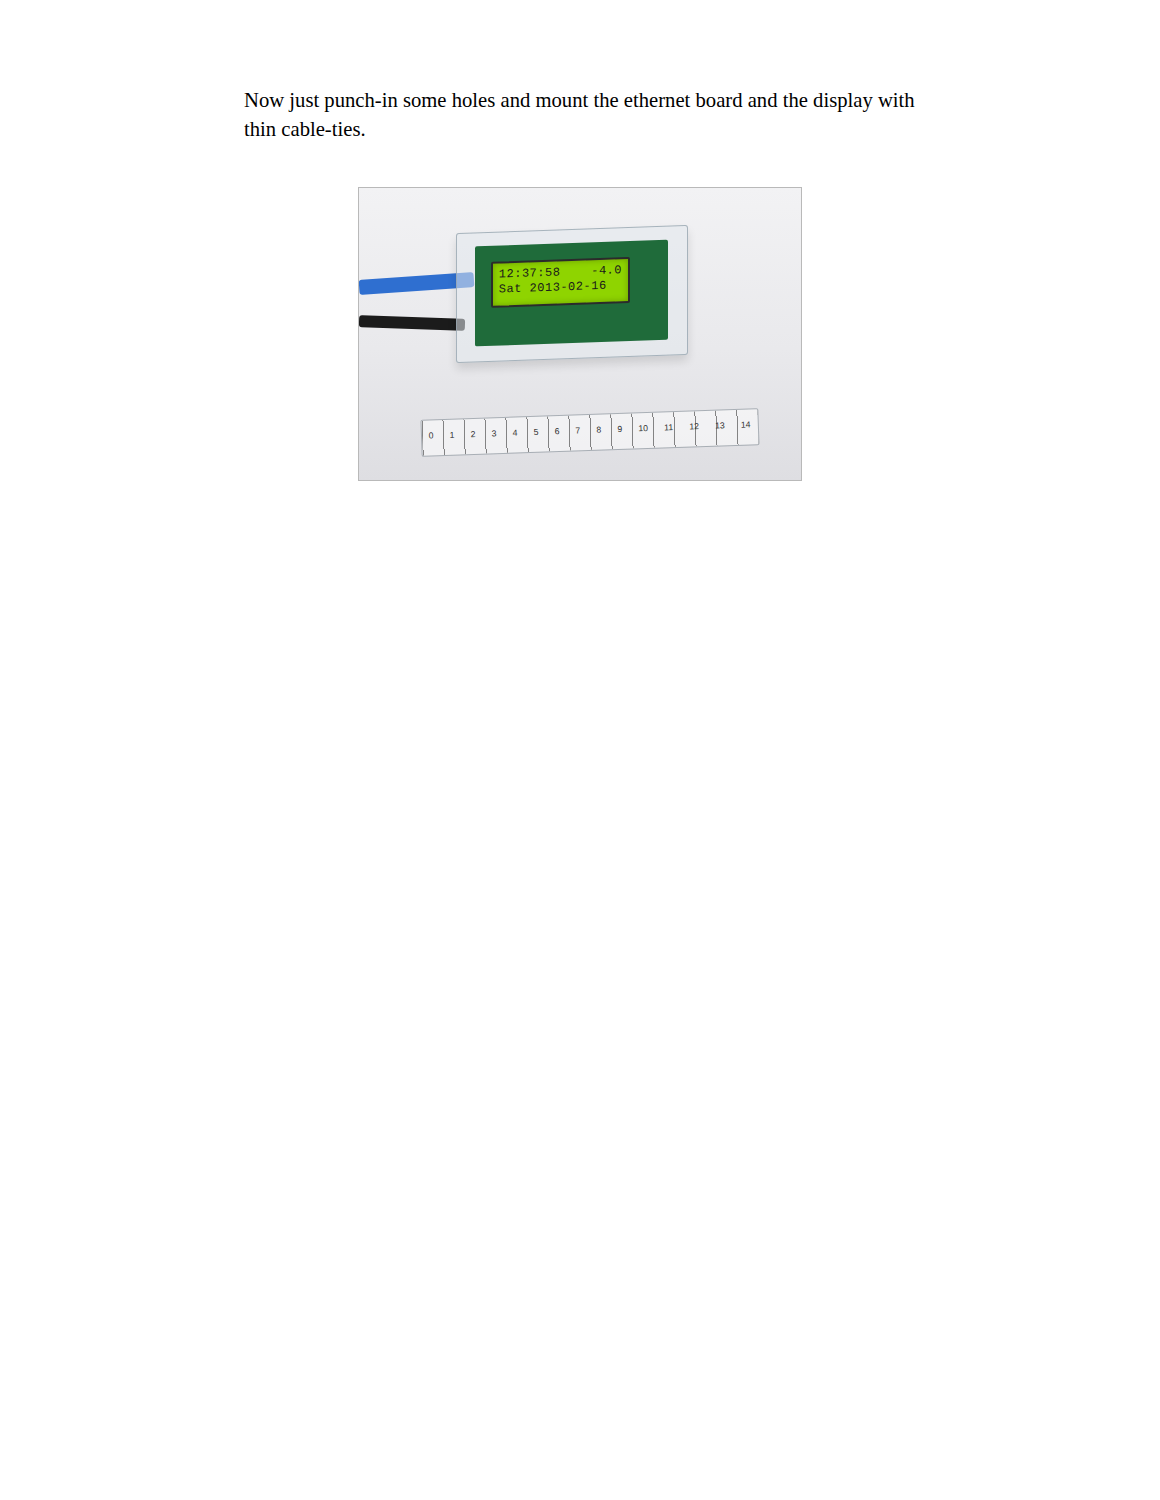Now just punch-in some holes and mount the ethernet board and the display with thin cable-ties.
12:37:58 -4.0
Sat 2013-02-16
01234 56789 1011121314